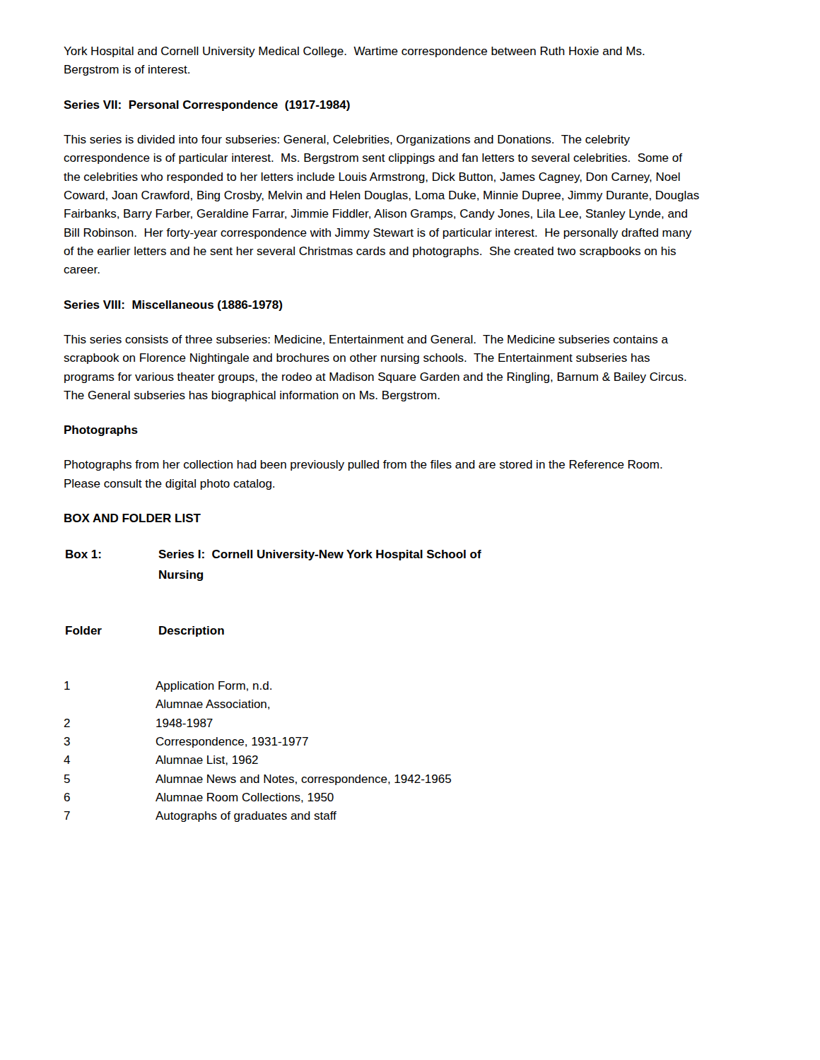York Hospital and Cornell University Medical College. Wartime correspondence between Ruth Hoxie and Ms. Bergstrom is of interest.
Series VII: Personal Correspondence (1917-1984)
This series is divided into four subseries: General, Celebrities, Organizations and Donations. The celebrity correspondence is of particular interest. Ms. Bergstrom sent clippings and fan letters to several celebrities. Some of the celebrities who responded to her letters include Louis Armstrong, Dick Button, James Cagney, Don Carney, Noel Coward, Joan Crawford, Bing Crosby, Melvin and Helen Douglas, Loma Duke, Minnie Dupree, Jimmy Durante, Douglas Fairbanks, Barry Farber, Geraldine Farrar, Jimmie Fiddler, Alison Gramps, Candy Jones, Lila Lee, Stanley Lynde, and Bill Robinson. Her forty-year correspondence with Jimmy Stewart is of particular interest. He personally drafted many of the earlier letters and he sent her several Christmas cards and photographs. She created two scrapbooks on his career.
Series VIII: Miscellaneous (1886-1978)
This series consists of three subseries: Medicine, Entertainment and General. The Medicine subseries contains a scrapbook on Florence Nightingale and brochures on other nursing schools. The Entertainment subseries has programs for various theater groups, the rodeo at Madison Square Garden and the Ringling, Barnum & Bailey Circus. The General subseries has biographical information on Ms. Bergstrom.
Photographs
Photographs from her collection had been previously pulled from the files and are stored in the Reference Room. Please consult the digital photo catalog.
BOX AND FOLDER LIST
| Box 1: | Series I: Cornell University-New York Hospital School of |
| | Nursing |
| Folder | Description |
| 1 | Application Form, n.d. |
| | Alumnae Association, |
| 2 | 1948-1987 |
| 3 | Correspondence, 1931-1977 |
| 4 | Alumnae List, 1962 |
| 5 | Alumnae News and Notes, correspondence, 1942-1965 |
| 6 | Alumnae Room Collections, 1950 |
| 7 | Autographs of graduates and staff |